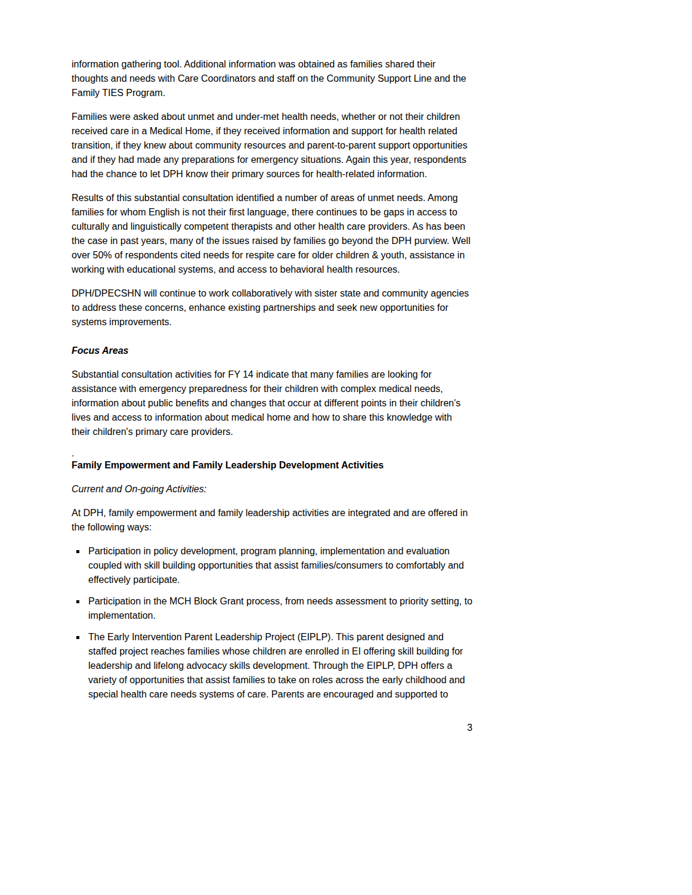information gathering tool. Additional information was obtained as families shared their thoughts and needs with Care Coordinators and staff on the Community Support Line and the Family TIES Program.
Families were asked about unmet and under-met health needs, whether or not their children received care in a Medical Home, if they received information and support for health related transition, if they knew about community resources and parent-to-parent support opportunities and if they had made any preparations for emergency situations. Again this year, respondents had the chance to let DPH know their primary sources for health-related information.
Results of this substantial consultation identified a number of areas of unmet needs. Among families for whom English is not their first language, there continues to be gaps in access to culturally and linguistically competent therapists and other health care providers. As has been the case in past years, many of the issues raised by families go beyond the DPH purview. Well over 50% of respondents cited needs for respite care for older children & youth, assistance in working with educational systems, and access to behavioral health resources.
DPH/DPECSHN will continue to work collaboratively with sister state and community agencies to address these concerns, enhance existing partnerships and seek new opportunities for systems improvements.
Focus Areas
Substantial consultation activities for FY 14 indicate that many families are looking for assistance with emergency preparedness for their children with complex medical needs, information about public benefits and changes that occur at different points in their children's lives and access to information about medical home and how to share this knowledge with their children's primary care providers.
.
Family Empowerment and Family Leadership Development Activities
Current and On-going Activities:
At DPH, family empowerment and family leadership activities are integrated and are offered in the following ways:
Participation in policy development, program planning, implementation and evaluation coupled with skill building opportunities that assist families/consumers to comfortably and effectively participate.
Participation in the MCH Block Grant process, from needs assessment to priority setting, to implementation.
The Early Intervention Parent Leadership Project (EIPLP). This parent designed and staffed project reaches families whose children are enrolled in EI offering skill building for leadership and lifelong advocacy skills development. Through the EIPLP, DPH offers a variety of opportunities that assist families to take on roles across the early childhood and special health care needs systems of care. Parents are encouraged and supported to
3